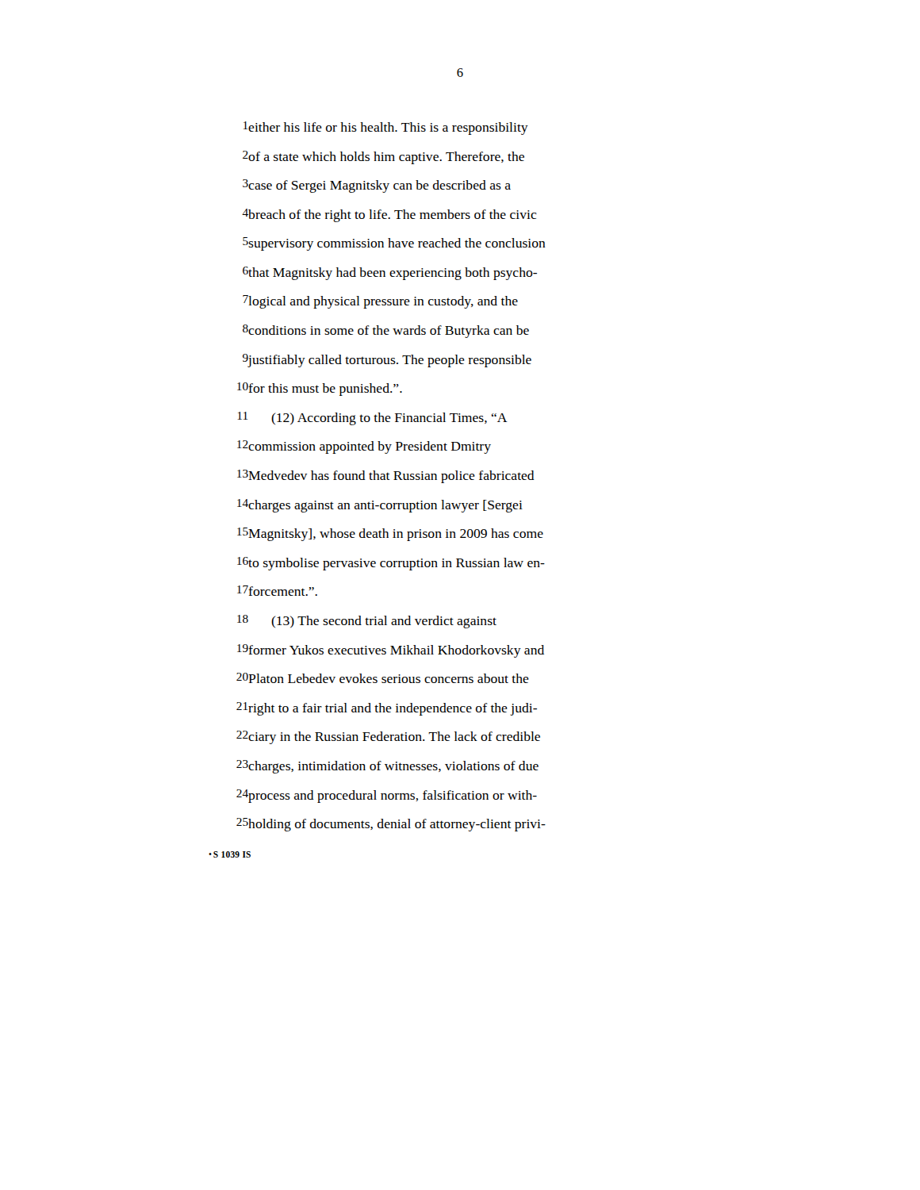6
| 1 | either his life or his health. This is a responsibility |
| 2 | of a state which holds him captive. Therefore, the |
| 3 | case of Sergei Magnitsky can be described as a |
| 4 | breach of the right to life. The members of the civic |
| 5 | supervisory commission have reached the conclusion |
| 6 | that Magnitsky had been experiencing both psycho- |
| 7 | logical and physical pressure in custody, and the |
| 8 | conditions in some of the wards of Butyrka can be |
| 9 | justifiably called torturous. The people responsible |
| 10 | for this must be punished.”. |
| 11 | (12) According to the Financial Times, “A |
| 12 | commission appointed by President Dmitry |
| 13 | Medvedev has found that Russian police fabricated |
| 14 | charges against an anti-corruption lawyer [Sergei |
| 15 | Magnitsky], whose death in prison in 2009 has come |
| 16 | to symbolise pervasive corruption in Russian law en- |
| 17 | forcement.”. |
| 18 | (13) The second trial and verdict against |
| 19 | former Yukos executives Mikhail Khodorkovsky and |
| 20 | Platon Lebedev evokes serious concerns about the |
| 21 | right to a fair trial and the independence of the judi- |
| 22 | ciary in the Russian Federation. The lack of credible |
| 23 | charges, intimidation of witnesses, violations of due |
| 24 | process and procedural norms, falsification or with- |
| 25 | holding of documents, denial of attorney-client privi- |
•S 1039 IS